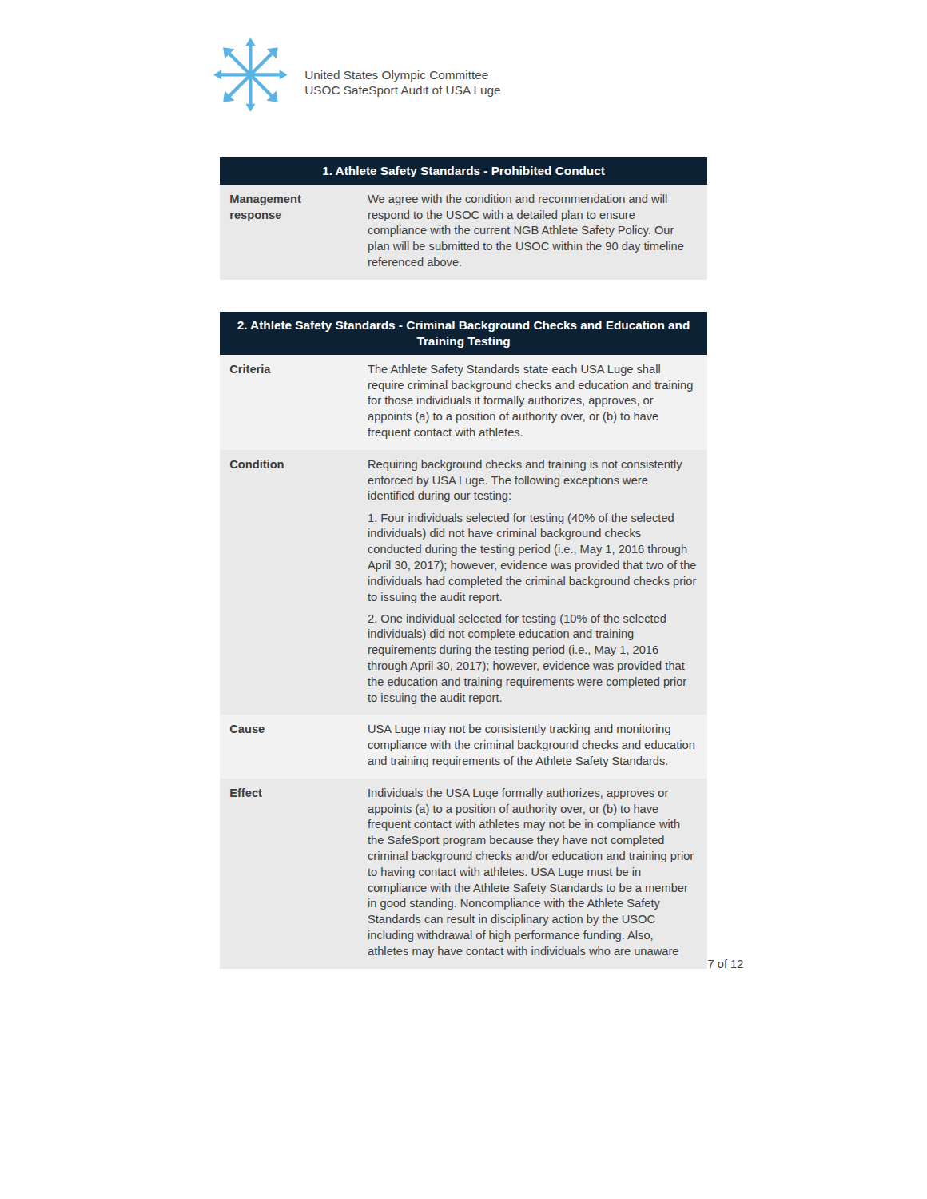United States Olympic Committee
USOC SafeSport Audit of USA Luge
1. Athlete Safety Standards - Prohibited Conduct
| Management response | We agree with the condition and recommendation and will respond to the USOC with a detailed plan to ensure compliance with the current NGB Athlete Safety Policy. Our plan will be submitted to the USOC within the 90 day timeline referenced above. |
2. Athlete Safety Standards - Criminal Background Checks and Education and Training Testing
| Criteria | The Athlete Safety Standards state each USA Luge shall require criminal background checks and education and training for those individuals it formally authorizes, approves, or appoints (a) to a position of authority over, or (b) to have frequent contact with athletes. |
| Condition | Requiring background checks and training is not consistently enforced by USA Luge. The following exceptions were identified during our testing: 1. Four individuals selected for testing (40% of the selected individuals) did not have criminal background checks conducted during the testing period (i.e., May 1, 2016 through April 30, 2017); however, evidence was provided that two of the individuals had completed the criminal background checks prior to issuing the audit report. 2. One individual selected for testing (10% of the selected individuals) did not complete education and training requirements during the testing period (i.e., May 1, 2016 through April 30, 2017); however, evidence was provided that the education and training requirements were completed prior to issuing the audit report. |
| Cause | USA Luge may not be consistently tracking and monitoring compliance with the criminal background checks and education and training requirements of the Athlete Safety Standards. |
| Effect | Individuals the USA Luge formally authorizes, approves or appoints (a) to a position of authority over, or (b) to have frequent contact with athletes may not be in compliance with the SafeSport program because they have not completed criminal background checks and/or education and training prior to having contact with athletes. USA Luge must be in compliance with the Athlete Safety Standards to be a member in good standing. Noncompliance with the Athlete Safety Standards can result in disciplinary action by the USOC including withdrawal of high performance funding. Also, athletes may have contact with individuals who are unaware |
7 of 12